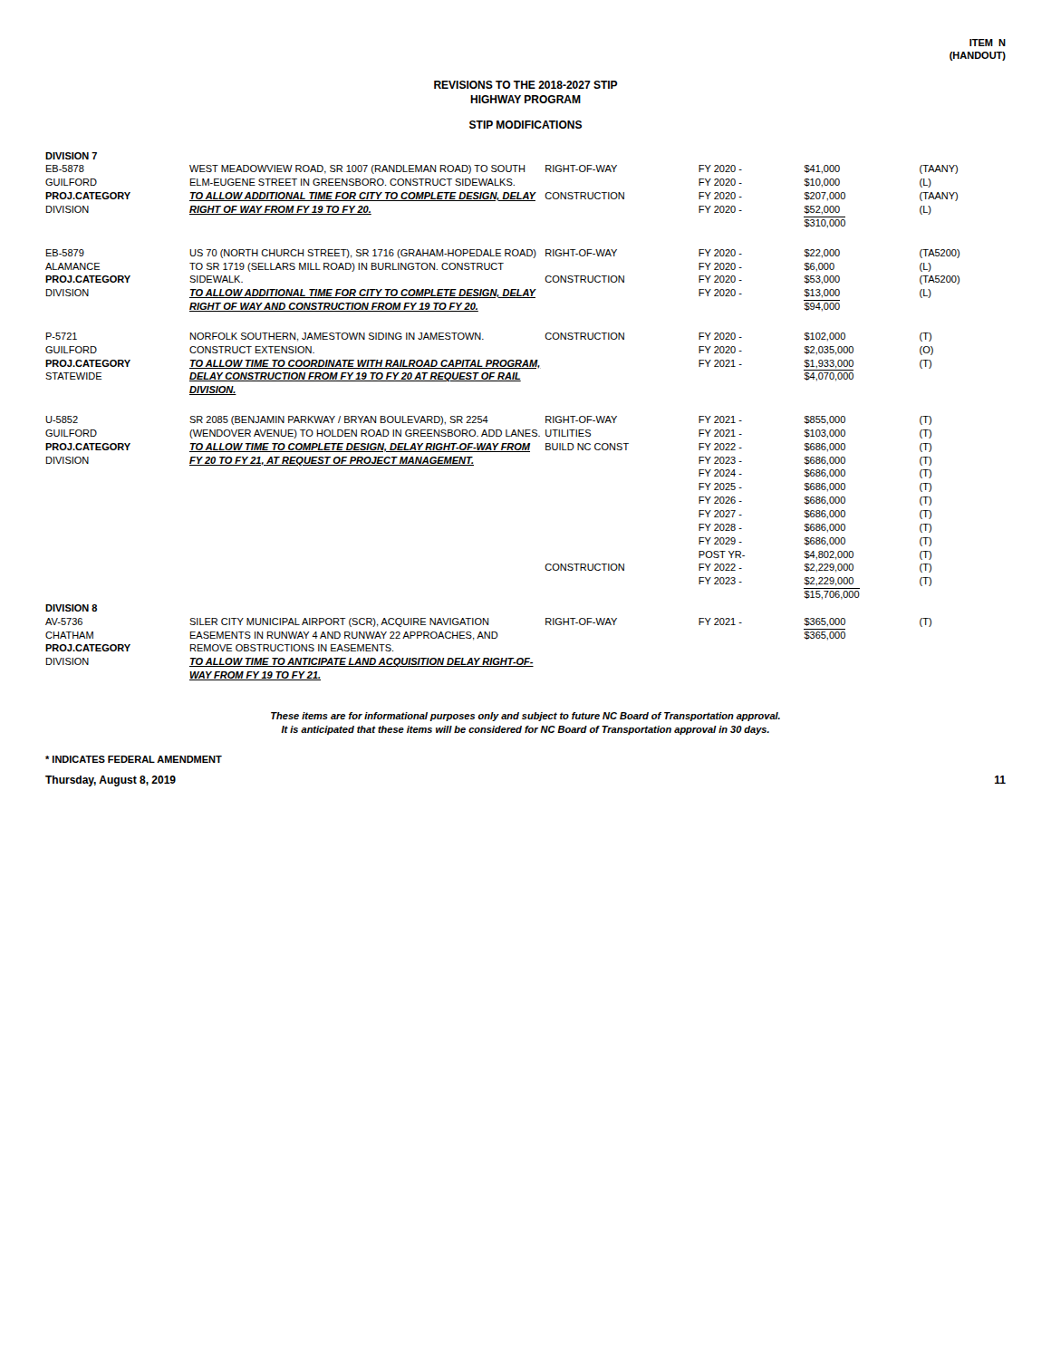ITEM N
(HANDOUT)
REVISIONS TO THE 2018-2027 STIP
HIGHWAY PROGRAM
STIP MODIFICATIONS
| DIVISION 7 | | | | | |
| EB-5878 GUILFORD PROJ.CATEGORY DIVISION | WEST MEADOWVIEW ROAD, SR 1007 (RANDLEMAN ROAD) TO SOUTH ELM-EUGENE STREET IN GREENSBORO. CONSTRUCT SIDEWALKS. TO ALLOW ADDITIONAL TIME FOR CITY TO COMPLETE DESIGN, DELAY RIGHT OF WAY FROM FY 19 TO FY 20. | RIGHT-OF-WAY CONSTRUCTION | FY 2020 - FY 2020 - FY 2020 - FY 2020 - | $41,000 $10,000 $207,000 $52,000 $310,000 | (TAANY) (L) (TAANY) (L) |
| EB-5879 ALAMANCE PROJ.CATEGORY DIVISION | US 70 (NORTH CHURCH STREET), SR 1716 (GRAHAM-HOPEDALE ROAD) TO SR 1719 (SELLARS MILL ROAD) IN BURLINGTON. CONSTRUCT SIDEWALK. TO ALLOW ADDITIONAL TIME FOR CITY TO COMPLETE DESIGN, DELAY RIGHT OF WAY AND CONSTRUCTION FROM FY 19 TO FY 20. | RIGHT-OF-WAY CONSTRUCTION | FY 2020 - FY 2020 - FY 2020 - FY 2020 - | $22,000 $6,000 $53,000 $13,000 $94,000 | (TA5200) (L) (TA5200) (L) |
| P-5721 GUILFORD PROJ.CATEGORY STATEWIDE | NORFOLK SOUTHERN, JAMESTOWN SIDING IN JAMESTOWN. CONSTRUCT EXTENSION. TO ALLOW TIME TO COORDINATE WITH RAILROAD CAPITAL PROGRAM, DELAY CONSTRUCTION FROM FY 19 TO FY 20 AT REQUEST OF RAIL DIVISION. | CONSTRUCTION | FY 2020 - FY 2020 - FY 2021 - | $102,000 $2,035,000 $1,933,000 $4,070,000 | (T) (O) (T) |
| U-5852 GUILFORD PROJ.CATEGORY DIVISION | SR 2085 (BENJAMIN PARKWAY / BRYAN BOULEVARD), SR 2254 (WENDOVER AVENUE) TO HOLDEN ROAD IN GREENSBORO. ADD LANES. TO ALLOW TIME TO COMPLETE DESIGN, DELAY RIGHT-OF-WAY FROM FY 20 TO FY 21, AT REQUEST OF PROJECT MANAGEMENT. | RIGHT-OF-WAY UTILITIES BUILD NC CONST CONSTRUCTION | FY 2021 - FY 2021 - FY 2022 - FY 2023 - FY 2024 - FY 2025 - FY 2026 - FY 2027 - FY 2028 - FY 2029 - POST YR- FY 2022 - FY 2023 - | $855,000 $103,000 $686,000 $686,000 $686,000 $686,000 $686,000 $686,000 $686,000 $686,000 $4,802,000 $2,229,000 $2,229,000 $15,706,000 | (T) (T) (T) (T) (T) (T) (T) (T) (T) (T) (T) (T) (T) |
| DIVISION 8 | | | | | |
| AV-5736 CHATHAM PROJ.CATEGORY DIVISION | SILER CITY MUNICIPAL AIRPORT (SCR), ACQUIRE NAVIGATION EASEMENTS IN RUNWAY 4 AND RUNWAY 22 APPROACHES, AND REMOVE OBSTRUCTIONS IN EASEMENTS. TO ALLOW TIME TO ANTICIPATE LAND ACQUISITION DELAY RIGHT-OF-WAY FROM FY 19 TO FY 21. | RIGHT-OF-WAY | FY 2021 - | $365,000 $365,000 | (T) |
These items are for informational purposes only and subject to future NC Board of Transportation approval.
It is anticipated that these items will be considered for NC Board of Transportation approval in 30 days.
* INDICATES FEDERAL AMENDMENT
Thursday, August 8, 2019 11